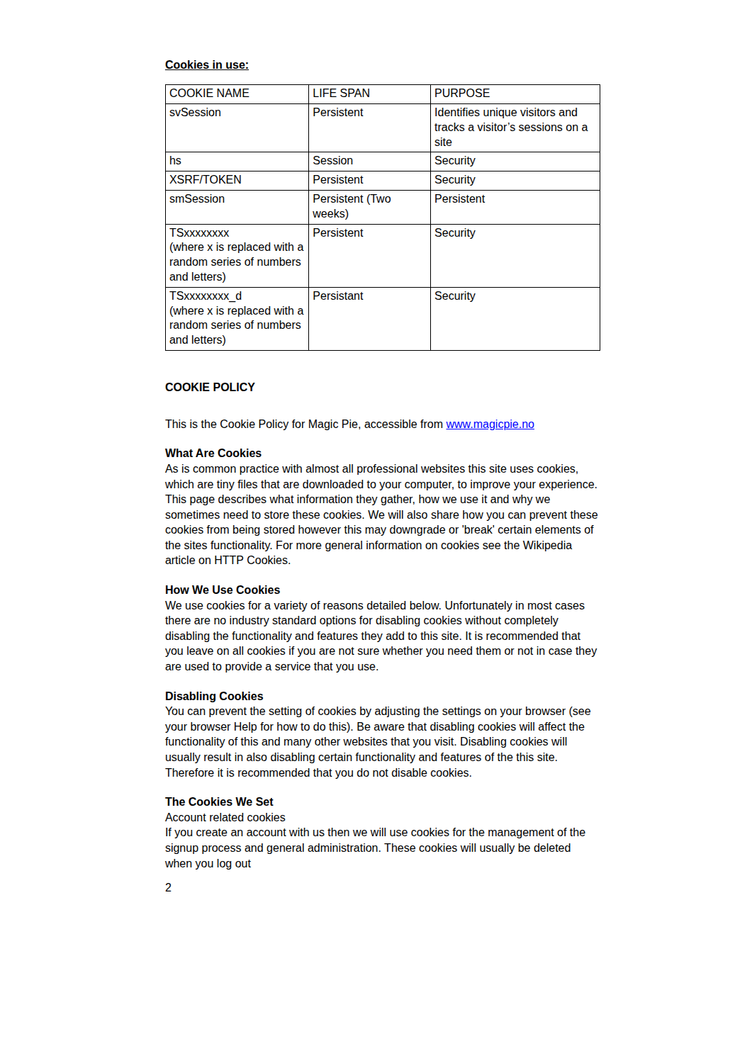Cookies in use:
| COOKIE NAME | LIFE SPAN | PURPOSE |
| svSession | Persistent | Identifies unique visitors and tracks a visitor’s sessions on a site |
| hs | Session | Security |
| XSRF/TOKEN | Persistent | Security |
| smSession | Persistent (Two weeks) | Persistent |
| TSxxxxxxxx (where x is replaced with a random series of numbers and letters) | Persistent | Security |
| TSxxxxxxxx_d (where x is replaced with a random series of numbers and letters) | Persistant | Security |
COOKIE POLICY
This is the Cookie Policy for Magic Pie, accessible from www.magicpie.no
What Are Cookies
As is common practice with almost all professional websites this site uses cookies, which are tiny files that are downloaded to your computer, to improve your experience. This page describes what information they gather, how we use it and why we sometimes need to store these cookies. We will also share how you can prevent these cookies from being stored however this may downgrade or 'break' certain elements of the sites functionality. For more general information on cookies see the Wikipedia article on HTTP Cookies.
How We Use Cookies
We use cookies for a variety of reasons detailed below. Unfortunately in most cases there are no industry standard options for disabling cookies without completely disabling the functionality and features they add to this site. It is recommended that you leave on all cookies if you are not sure whether you need them or not in case they are used to provide a service that you use.
Disabling Cookies
You can prevent the setting of cookies by adjusting the settings on your browser (see your browser Help for how to do this). Be aware that disabling cookies will affect the functionality of this and many other websites that you visit. Disabling cookies will usually result in also disabling certain functionality and features of the this site. Therefore it is recommended that you do not disable cookies.
The Cookies We Set
Account related cookies
If you create an account with us then we will use cookies for the management of the signup process and general administration. These cookies will usually be deleted when you log out
2